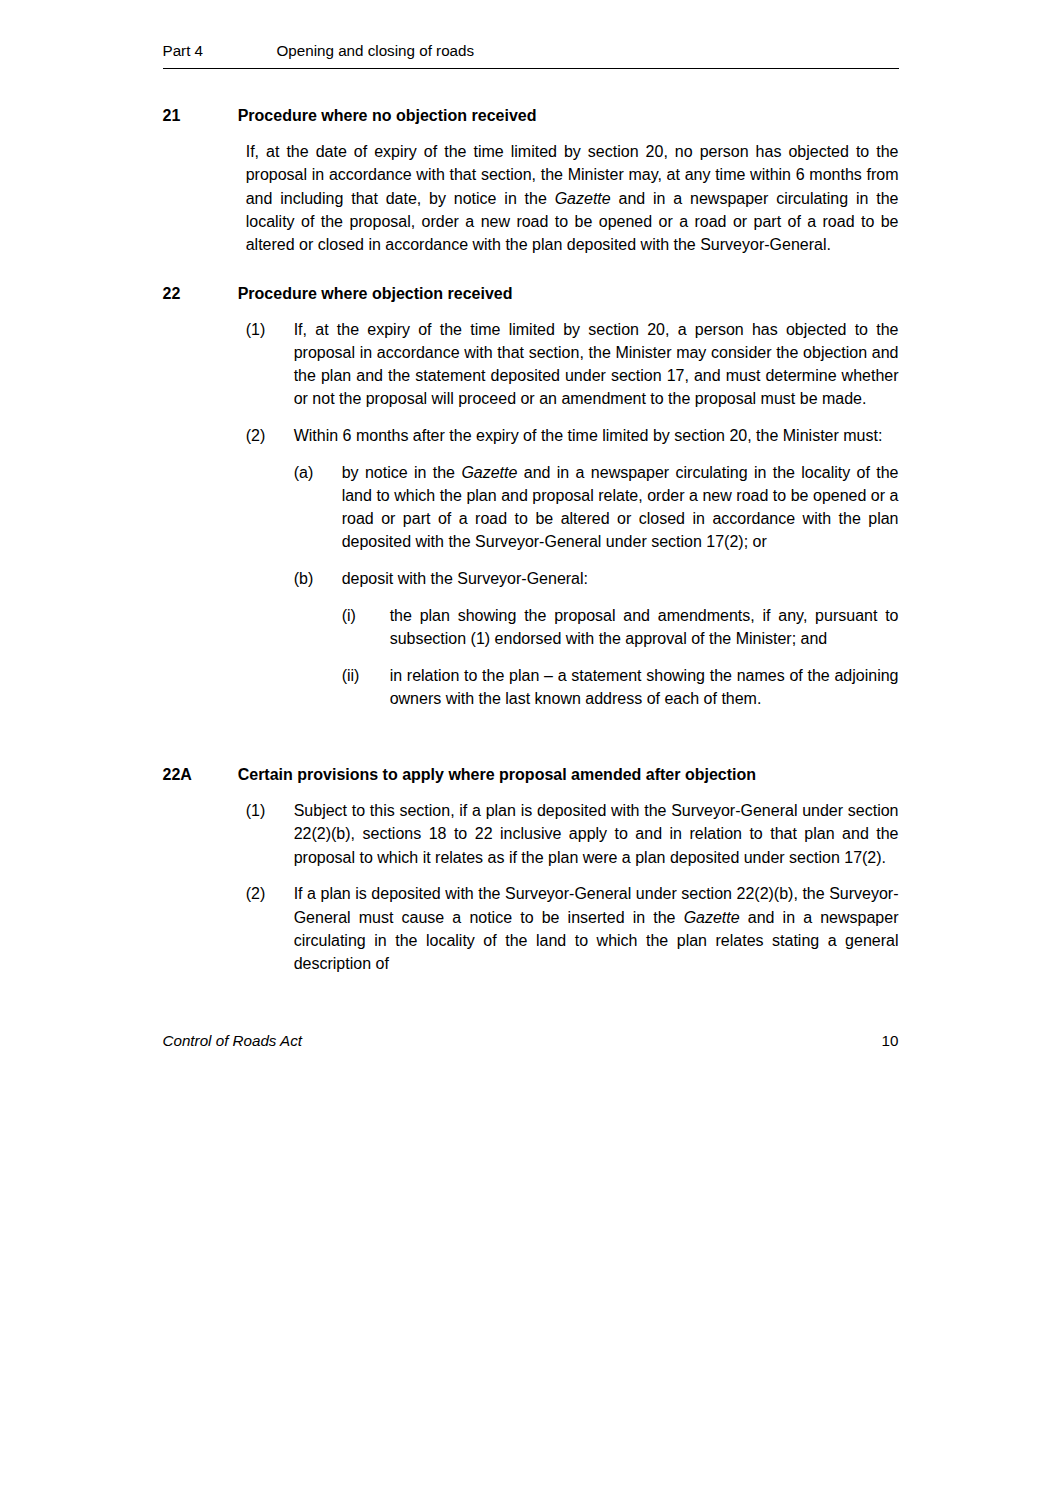Part 4 Opening and closing of roads
21 Procedure where no objection received
If, at the date of expiry of the time limited by section 20, no person has objected to the proposal in accordance with that section, the Minister may, at any time within 6 months from and including that date, by notice in the Gazette and in a newspaper circulating in the locality of the proposal, order a new road to be opened or a road or part of a road to be altered or closed in accordance with the plan deposited with the Surveyor-General.
22 Procedure where objection received
(1) If, at the expiry of the time limited by section 20, a person has objected to the proposal in accordance with that section, the Minister may consider the objection and the plan and the statement deposited under section 17, and must determine whether or not the proposal will proceed or an amendment to the proposal must be made.
(2) Within 6 months after the expiry of the time limited by section 20, the Minister must:
(a) by notice in the Gazette and in a newspaper circulating in the locality of the land to which the plan and proposal relate, order a new road to be opened or a road or part of a road to be altered or closed in accordance with the plan deposited with the Surveyor-General under section 17(2); or
(b) deposit with the Surveyor-General:
(i) the plan showing the proposal and amendments, if any, pursuant to subsection (1) endorsed with the approval of the Minister; and
(ii) in relation to the plan – a statement showing the names of the adjoining owners with the last known address of each of them.
22A Certain provisions to apply where proposal amended after objection
(1) Subject to this section, if a plan is deposited with the Surveyor-General under section 22(2)(b), sections 18 to 22 inclusive apply to and in relation to that plan and the proposal to which it relates as if the plan were a plan deposited under section 17(2).
(2) If a plan is deposited with the Surveyor-General under section 22(2)(b), the Surveyor-General must cause a notice to be inserted in the Gazette and in a newspaper circulating in the locality of the land to which the plan relates stating a general description of
Control of Roads Act 10